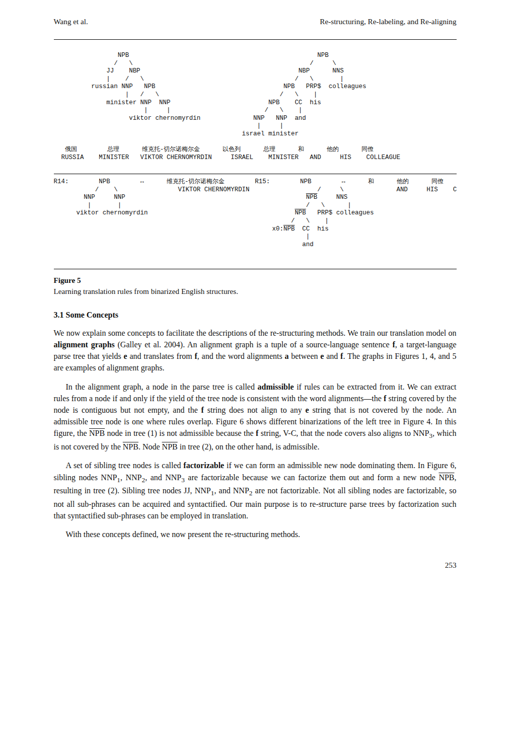Wang et al. Re-structuring, Re-labeling, and Re-aligning
                 NPB                                                  NPB
                /   \                                               /     \
              JJ    NBP                                          NBP      NNS
              |    /   \                                        /   \       |
          russian NNP   NPB                                  NPB   PRP$  colleagues
                   |   /   \                                /   \    |
              minister NNP  NNP                          NPB    CC  his
                        |     |                         /   \    |
                    viktor chernomyrdin              NNP   NNP  and
                                                      |     |
                                                  israel minister

   俄国        总理      维克托-切尔诺梅尔金      以色列      总理      和      他的      同僚
  RUSSIA    MINISTER   VIKTOR CHERNOMYRDIN     ISRAEL    MINISTER   AND     HIS    COLLEAGUE
    
R14:        NPB        ↔      维克托-切尔诺梅尔金        R15:        NPB        ↔      和      他的      同僚
           /    \                VIKTOR CHERNOMYRDIN                  /     \              AND     HIS    COLLEAGUE
        NNP     NNP                                                NPB     NNS
         |       |                                                 /   \      |
      viktor chernomyrdin                                       NPB   PRP$ colleagues
                                                               /   \    |
                                                          x0:NPB  CC  his
                                                                   |
                                                                  and
    
Figure 5 Learning translation rules from binarized English structures.
3.1 Some Concepts
We now explain some concepts to facilitate the descriptions of the re-structuring methods. We train our translation model on alignment graphs (Galley et al. 2004). An alignment graph is a tuple of a source-language sentence f, a target-language parse tree that yields e and translates from f, and the word alignments a between e and f. The graphs in Figures 1, 4, and 5 are examples of alignment graphs.
In the alignment graph, a node in the parse tree is called admissible if rules can be extracted from it. We can extract rules from a node if and only if the yield of the tree node is consistent with the word alignments—the f string covered by the node is contiguous but not empty, and the f string does not align to any e string that is not covered by the node. An admissible tree node is one where rules overlap. Figure 6 shows different binarizations of the left tree in Figure 4. In this figure, the NPB node in tree (1) is not admissible because the f string, V-C, that the node covers also aligns to NNP3, which is not covered by the NPB. Node NPB in tree (2), on the other hand, is admissible.
A set of sibling tree nodes is called factorizable if we can form an admissible new node dominating them. In Figure 6, sibling nodes NNP1, NNP2, and NNP3 are factorizable because we can factorize them out and form a new node NPB, resulting in tree (2). Sibling tree nodes JJ, NNP1, and NNP2 are not factorizable. Not all sibling nodes are factorizable, so not all sub-phrases can be acquired and syntactified. Our main purpose is to re-structure parse trees by factorization such that syntactified sub-phrases can be employed in translation.
With these concepts defined, we now present the re-structuring methods.
253